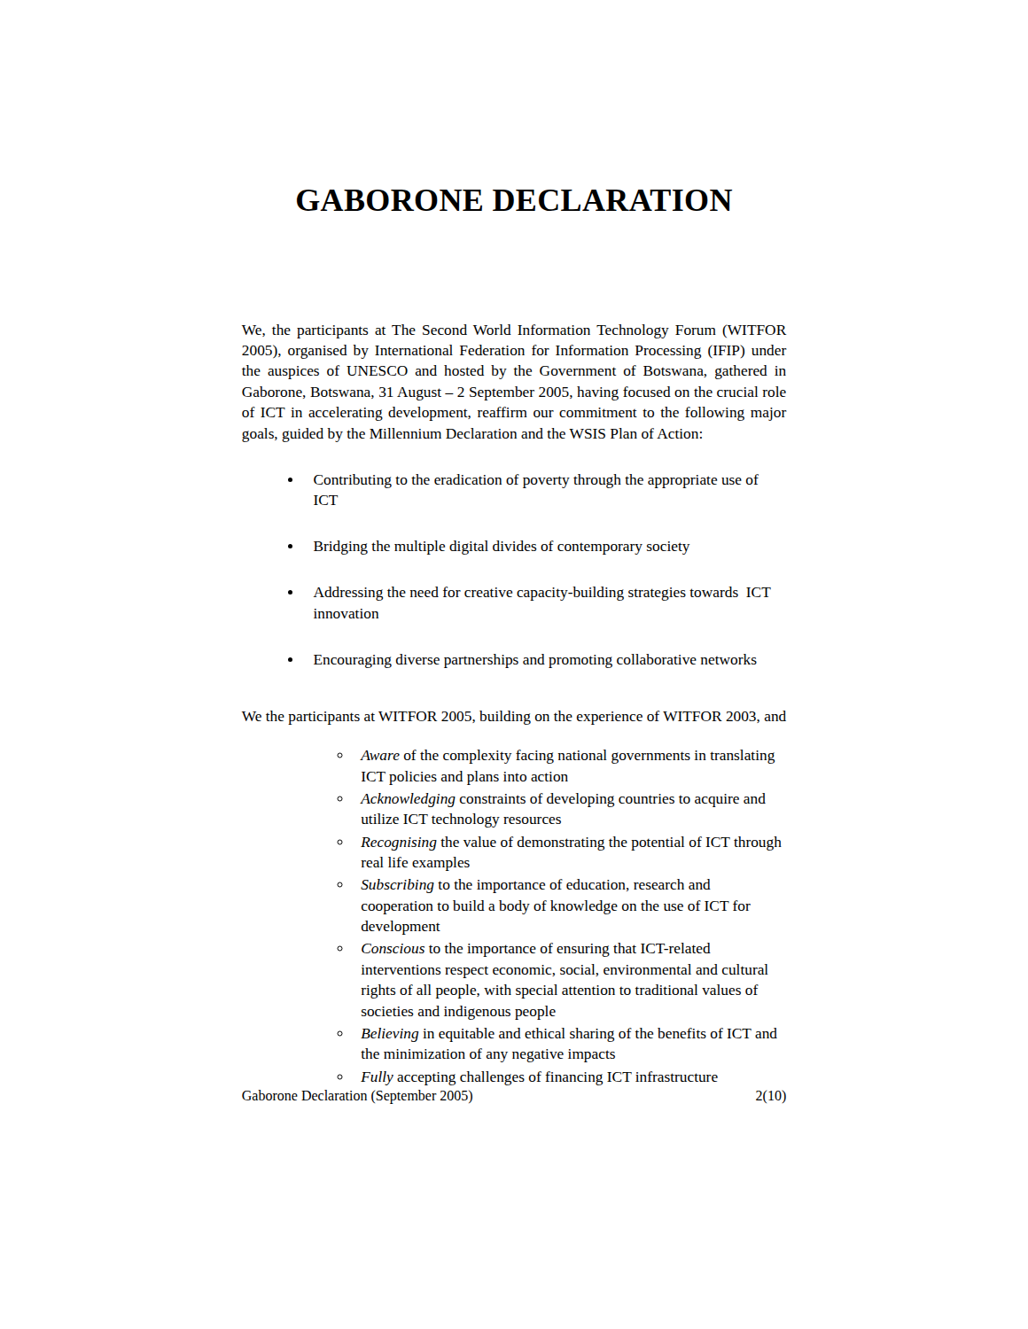GABORONE DECLARATION
We, the participants at The Second World Information Technology Forum (WITFOR 2005), organised by International Federation for Information Processing (IFIP) under the auspices of UNESCO and hosted by the Government of Botswana, gathered in Gaborone, Botswana, 31 August – 2 September 2005, having focused on the crucial role of ICT in accelerating development, reaffirm our commitment to the following major goals, guided by the Millennium Declaration and the WSIS Plan of Action:
Contributing to the eradication of poverty through the appropriate use of ICT
Bridging the multiple digital divides of contemporary society
Addressing the need for creative capacity-building strategies towards ICT innovation
Encouraging diverse partnerships and promoting collaborative networks
We the participants at WITFOR 2005, building on the experience of WITFOR 2003, and
Aware of the complexity facing national governments in translating ICT policies and plans into action
Acknowledging constraints of developing countries to acquire and utilize ICT technology resources
Recognising the value of demonstrating the potential of ICT through real life examples
Subscribing to the importance of education, research and cooperation to build a body of knowledge on the use of ICT for development
Conscious to the importance of ensuring that ICT-related interventions respect economic, social, environmental and cultural rights of all people, with special attention to traditional values of societies and indigenous people
Believing in equitable and ethical sharing of the benefits of ICT and the minimization of any negative impacts
Fully accepting challenges of financing ICT infrastructure
Gaborone Declaration (September 2005) 2(10)